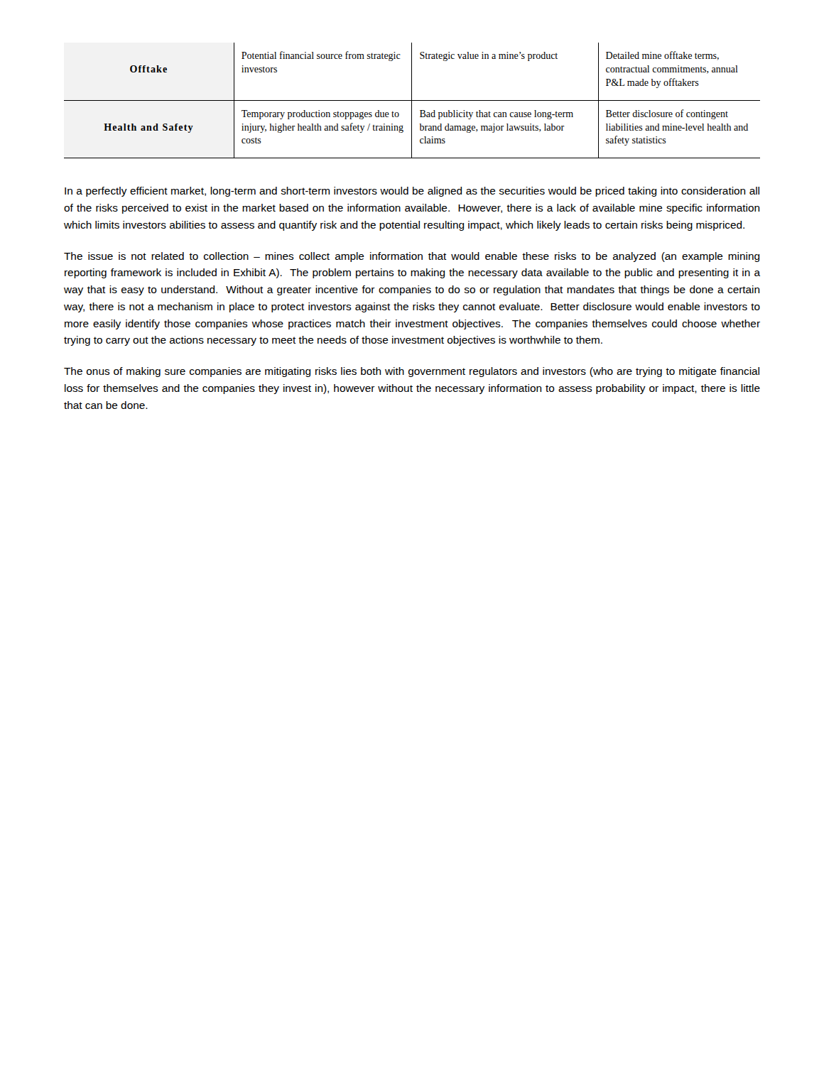| Offtake | Potential financial source from strategic investors | Strategic value in a mine’s product | Detailed mine offtake terms, contractual commitments, annual P&L made by offtakers |
| Health and Safety | Temporary production stoppages due to injury, higher health and safety / training costs | Bad publicity that can cause long-term brand damage, major lawsuits, labor claims | Better disclosure of contingent liabilities and mine-level health and safety statistics |
In a perfectly efficient market, long-term and short-term investors would be aligned as the securities would be priced taking into consideration all of the risks perceived to exist in the market based on the information available. However, there is a lack of available mine specific information which limits investors abilities to assess and quantify risk and the potential resulting impact, which likely leads to certain risks being mispriced.
The issue is not related to collection – mines collect ample information that would enable these risks to be analyzed (an example mining reporting framework is included in Exhibit A). The problem pertains to making the necessary data available to the public and presenting it in a way that is easy to understand. Without a greater incentive for companies to do so or regulation that mandates that things be done a certain way, there is not a mechanism in place to protect investors against the risks they cannot evaluate. Better disclosure would enable investors to more easily identify those companies whose practices match their investment objectives. The companies themselves could choose whether trying to carry out the actions necessary to meet the needs of those investment objectives is worthwhile to them.
The onus of making sure companies are mitigating risks lies both with government regulators and investors (who are trying to mitigate financial loss for themselves and the companies they invest in), however without the necessary information to assess probability or impact, there is little that can be done.